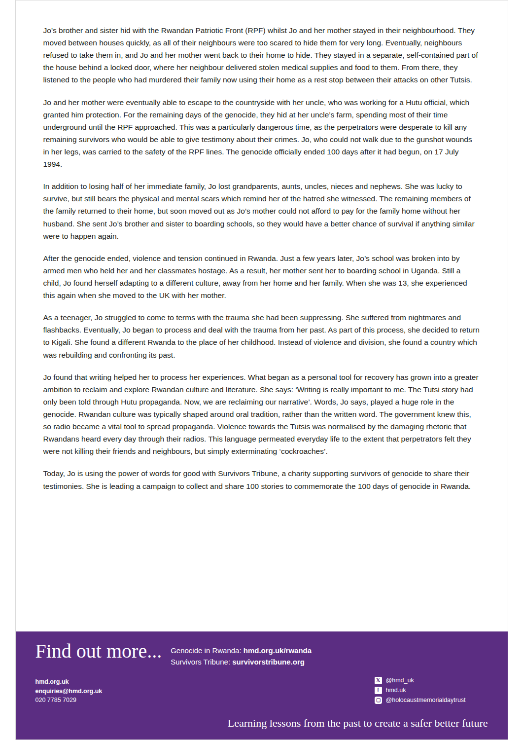Jo’s brother and sister hid with the Rwandan Patriotic Front (RPF) whilst Jo and her mother stayed in their neighbourhood. They moved between houses quickly, as all of their neighbours were too scared to hide them for very long. Eventually, neighbours refused to take them in, and Jo and her mother went back to their home to hide. They stayed in a separate, self-contained part of the house behind a locked door, where her neighbour delivered stolen medical supplies and food to them. From there, they listened to the people who had murdered their family now using their home as a rest stop between their attacks on other Tutsis.
Jo and her mother were eventually able to escape to the countryside with her uncle, who was working for a Hutu official, which granted him protection. For the remaining days of the genocide, they hid at her uncle’s farm, spending most of their time underground until the RPF approached. This was a particularly dangerous time, as the perpetrators were desperate to kill any remaining survivors who would be able to give testimony about their crimes. Jo, who could not walk due to the gunshot wounds in her legs, was carried to the safety of the RPF lines. The genocide officially ended 100 days after it had begun, on 17 July 1994.
In addition to losing half of her immediate family, Jo lost grandparents, aunts, uncles, nieces and nephews. She was lucky to survive, but still bears the physical and mental scars which remind her of the hatred she witnessed. The remaining members of the family returned to their home, but soon moved out as Jo’s mother could not afford to pay for the family home without her husband. She sent Jo’s brother and sister to boarding schools, so they would have a better chance of survival if anything similar were to happen again.
After the genocide ended, violence and tension continued in Rwanda. Just a few years later, Jo’s school was broken into by armed men who held her and her classmates hostage. As a result, her mother sent her to boarding school in Uganda. Still a child, Jo found herself adapting to a different culture, away from her home and her family. When she was 13, she experienced this again when she moved to the UK with her mother.
As a teenager, Jo struggled to come to terms with the trauma she had been suppressing. She suffered from nightmares and flashbacks. Eventually, Jo began to process and deal with the trauma from her past. As part of this process, she decided to return to Kigali. She found a different Rwanda to the place of her childhood. Instead of violence and division, she found a country which was rebuilding and confronting its past.
Jo found that writing helped her to process her experiences. What began as a personal tool for recovery has grown into a greater ambition to reclaim and explore Rwandan culture and literature. She says: ‘Writing is really important to me. The Tutsi story had only been told through Hutu propaganda. Now, we are reclaiming our narrative’. Words, Jo says, played a huge role in the genocide. Rwandan culture was typically shaped around oral tradition, rather than the written word. The government knew this, so radio became a vital tool to spread propaganda. Violence towards the Tutsis was normalised by the damaging rhetoric that Rwandans heard every day through their radios. This language permeated everyday life to the extent that perpetrators felt they were not killing their friends and neighbours, but simply exterminating ‘cockroaches’.
Today, Jo is using the power of words for good with Survivors Tribune, a charity supporting survivors of genocide to share their testimonies. She is leading a campaign to collect and share 100 stories to commemorate the 100 days of genocide in Rwanda.
Find out more...
Genocide in Rwanda: hmd.org.uk/rwanda
Survivors Tribune: survivorstribune.org
hmd.org.uk
enquiries@hmd.org.uk
020 7785 7029
𝕏 @hmd_uk
f hmd.uk
▢ @holocaustmemorialdaytrust
Learning lessons from the past to create a safer better future